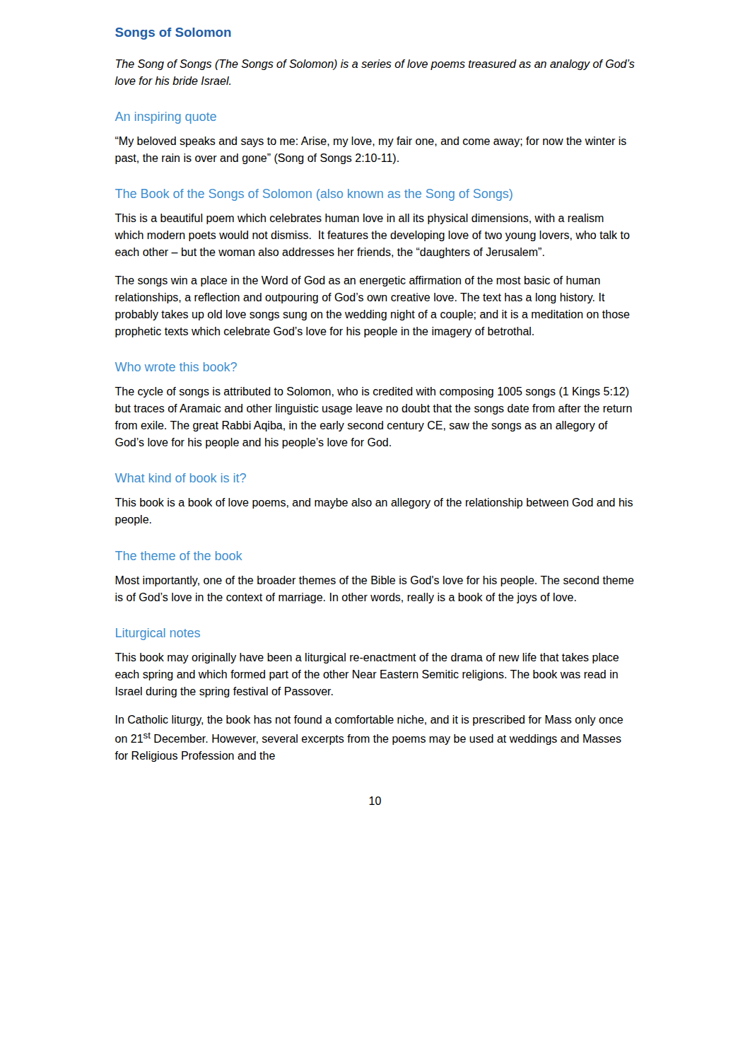Songs of Solomon
The Song of Songs (The Songs of Solomon) is a series of love poems treasured as an analogy of God’s love for his bride Israel.
An inspiring quote
“My beloved speaks and says to me: Arise, my love, my fair one, and come away; for now the winter is past, the rain is over and gone” (Song of Songs 2:10-11).
The Book of the Songs of Solomon (also known as the Song of Songs)
This is a beautiful poem which celebrates human love in all its physical dimensions, with a realism which modern poets would not dismiss. It features the developing love of two young lovers, who talk to each other – but the woman also addresses her friends, the “daughters of Jerusalem”.
The songs win a place in the Word of God as an energetic affirmation of the most basic of human relationships, a reflection and outpouring of God’s own creative love. The text has a long history. It probably takes up old love songs sung on the wedding night of a couple; and it is a meditation on those prophetic texts which celebrate God’s love for his people in the imagery of betrothal.
Who wrote this book?
The cycle of songs is attributed to Solomon, who is credited with composing 1005 songs (1 Kings 5:12) but traces of Aramaic and other linguistic usage leave no doubt that the songs date from after the return from exile. The great Rabbi Aqiba, in the early second century CE, saw the songs as an allegory of God’s love for his people and his people’s love for God.
What kind of book is it?
This book is a book of love poems, and maybe also an allegory of the relationship between God and his people.
The theme of the book
Most importantly, one of the broader themes of the Bible is God's love for his people. The second theme is of God’s love in the context of marriage. In other words, really is a book of the joys of love.
Liturgical notes
This book may originally have been a liturgical re-enactment of the drama of new life that takes place each spring and which formed part of the other Near Eastern Semitic religions. The book was read in Israel during the spring festival of Passover.
In Catholic liturgy, the book has not found a comfortable niche, and it is prescribed for Mass only once on 21st December. However, several excerpts from the poems may be used at weddings and Masses for Religious Profession and the
10